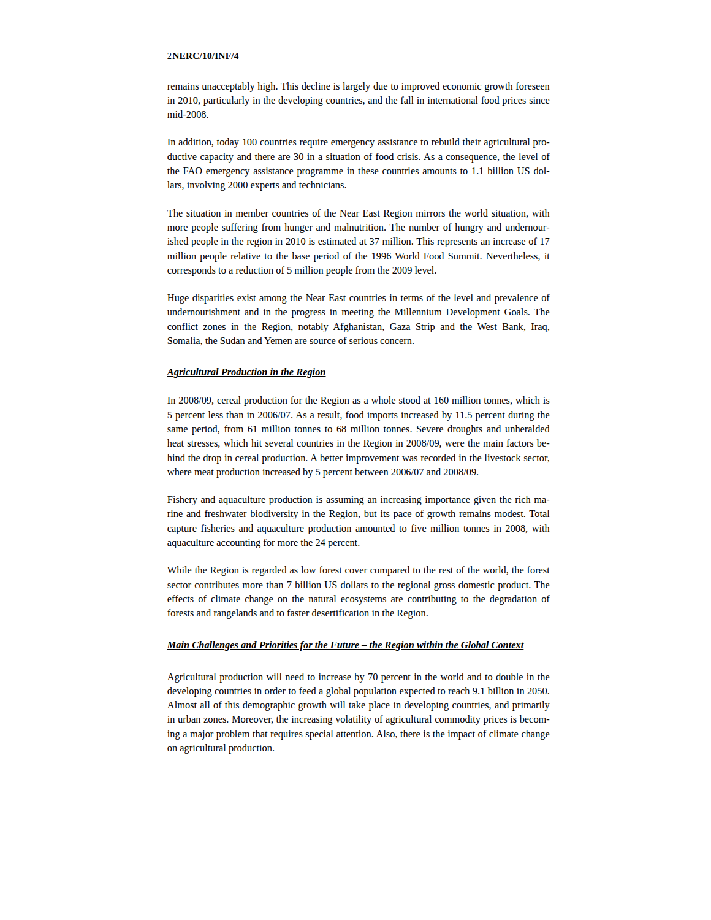2 NERC/10/INF/4
remains unacceptably high. This decline is largely due to improved economic growth foreseen in 2010, particularly in the developing countries, and the fall in international food prices since mid-2008.
In addition, today 100 countries require emergency assistance to rebuild their agricultural productive capacity and there are 30 in a situation of food crisis. As a consequence, the level of the FAO emergency assistance programme in these countries amounts to 1.1 billion US dollars, involving 2000 experts and technicians.
The situation in member countries of the Near East Region mirrors the world situation, with more people suffering from hunger and malnutrition. The number of hungry and undernourished people in the region in 2010 is estimated at 37 million. This represents an increase of 17 million people relative to the base period of the 1996 World Food Summit. Nevertheless, it corresponds to a reduction of 5 million people from the 2009 level.
Huge disparities exist among the Near East countries in terms of the level and prevalence of undernourishment and in the progress in meeting the Millennium Development Goals. The conflict zones in the Region, notably Afghanistan, Gaza Strip and the West Bank, Iraq, Somalia, the Sudan and Yemen are source of serious concern.
Agricultural Production in the Region
In 2008/09, cereal production for the Region as a whole stood at 160 million tonnes, which is 5 percent less than in 2006/07. As a result, food imports increased by 11.5 percent during the same period, from 61 million tonnes to 68 million tonnes. Severe droughts and unheralded heat stresses, which hit several countries in the Region in 2008/09, were the main factors behind the drop in cereal production. A better improvement was recorded in the livestock sector, where meat production increased by 5 percent between 2006/07 and 2008/09.
Fishery and aquaculture production is assuming an increasing importance given the rich marine and freshwater biodiversity in the Region, but its pace of growth remains modest. Total capture fisheries and aquaculture production amounted to five million tonnes in 2008, with aquaculture accounting for more the 24 percent.
While the Region is regarded as low forest cover compared to the rest of the world, the forest sector contributes more than 7 billion US dollars to the regional gross domestic product. The effects of climate change on the natural ecosystems are contributing to the degradation of forests and rangelands and to faster desertification in the Region.
Main Challenges and Priorities for the Future – the Region within the Global Context
Agricultural production will need to increase by 70 percent in the world and to double in the developing countries in order to feed a global population expected to reach 9.1 billion in 2050. Almost all of this demographic growth will take place in developing countries, and primarily in urban zones. Moreover, the increasing volatility of agricultural commodity prices is becoming a major problem that requires special attention. Also, there is the impact of climate change on agricultural production.